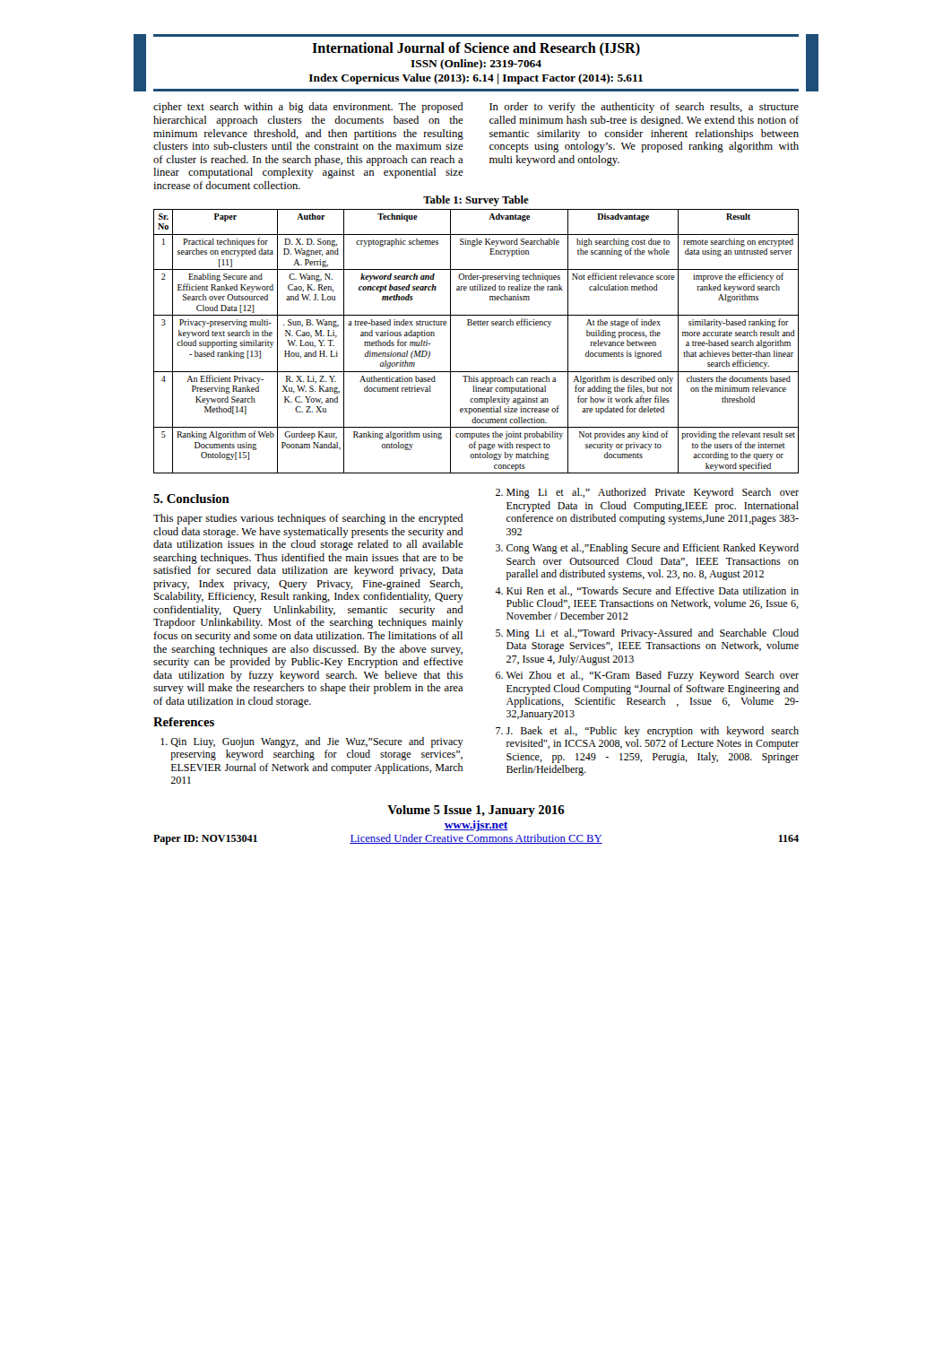International Journal of Science and Research (IJSR)
ISSN (Online): 2319-7064
Index Copernicus Value (2013): 6.14 | Impact Factor (2014): 5.611
cipher text search within a big data environment. The proposed hierarchical approach clusters the documents based on the minimum relevance threshold, and then partitions the resulting clusters into sub-clusters until the constraint on the maximum size of cluster is reached. In the search phase, this approach can reach a linear computational complexity against an exponential size increase of document collection.
In order to verify the authenticity of search results, a structure called minimum hash sub-tree is designed. We extend this notion of semantic similarity to consider inherent relationships between concepts using ontology’s. We proposed ranking algorithm with multi keyword and ontology.
Table 1: Survey Table
| Sr. No | Paper | Author | Technique | Advantage | Disadvantage | Result |
| --- | --- | --- | --- | --- | --- | --- |
| 1 | Practical techniques for searches on encrypted data [11] | D. X. D. Song, D. Wagner, and A. Perrig, | cryptographic schemes | Single Keyword Searchable Encryption | high searching cost due to the scanning of the whole | remote searching on encrypted data using an untrusted server |
| 2 | Enabling Secure and Efficient Ranked Keyword Search over Outsourced Cloud Data [12] | C. Wang, N. Cao, K. Ren, and W. J. Lou | keyword search and concept based search methods | Order-preserving techniques are utilized to realize the rank mechanism | Not efficient relevance score calculation method | improve the efficiency of ranked keyword search Algorithms |
| 3 | Privacy-preserving multi-keyword text search in the cloud supporting similarity - based ranking [13] | . Sun, B. Wang, N. Cao, M. Li, W. Lou, Y. T. Hou, and H. Li | a tree-based index structure and various adaption methods for multi-dimensional (MD) algorithm | Better search efficiency | At the stage of index building process, the relevance between documents is ignored | similarity-based ranking for more accurate search result and a tree-based search algorithm that achieves better-than linear search efficiency. |
| 4 | An Efficient Privacy-Preserving Ranked Keyword Search Method[14] | R. X. Li, Z. Y. Xu, W. S. Kang, K. C. Yow, and C. Z. Xu | Authentication based document retrieval | This approach can reach a linear computational complexity against an exponential size increase of document collection. | Algorithm is described only for adding the files, but not for how it work after files are updated for deleted | clusters the documents based on the minimum relevance threshold |
| 5 | Ranking Algorithm of Web Documents using Ontology[15] | Gurdeep Kaur, Poonam Nandal, | Ranking algorithm using ontology | computes the joint probability of page with respect to ontology by matching concepts | Not provides any kind of security or privacy to documents | providing the relevant result set to the users of the internet according to the query or keyword specified |
5. Conclusion
This paper studies various techniques of searching in the encrypted cloud data storage. We have systematically presents the security and data utilization issues in the cloud storage related to all available searching techniques. Thus identified the main issues that are to be satisfied for secured data utilization are keyword privacy, Data privacy, Index privacy, Query Privacy, Fine-grained Search, Scalability, Efficiency, Result ranking, Index confidentiality, Query confidentiality, Query Unlinkability, semantic security and Trapdoor Unlinkability. Most of the searching techniques mainly focus on security and some on data utilization. The limitations of all the searching techniques are also discussed. By the above survey, security can be provided by Public-Key Encryption and effective data utilization by fuzzy keyword search. We believe that this survey will make the researchers to shape their problem in the area of data utilization in cloud storage.
References
Qin Liuy, Guojun Wangyz, and Jie Wuz,”Secure and privacy preserving keyword searching for cloud storage services”, ELSEVIER Journal of Network and computer Applications, March 2011
Ming Li et al.,” Authorized Private Keyword Search over Encrypted Data in Cloud Computing,IEEE proc. International conference on distributed computing systems,June 2011,pages 383-392
Cong Wang et al.,”Enabling Secure and Efficient Ranked Keyword Search over Outsourced Cloud Data”, IEEE Transactions on parallel and distributed systems, vol. 23, no. 8, August 2012
Kui Ren et al., “Towards Secure and Effective Data utilization in Public Cloud”, IEEE Transactions on Network, volume 26, Issue 6, November / December 2012
Ming Li et al.,”Toward Privacy-Assured and Searchable Cloud Data Storage Services”, IEEE Transactions on Network, volume 27, Issue 4, July/August 2013
Wei Zhou et al., “K-Gram Based Fuzzy Keyword Search over Encrypted Cloud Computing “Journal of Software Engineering and Applications, Scientific Research , Issue 6, Volume 29-32,January2013
J. Baek et al., “Public key encryption with keyword search revisited", in ICCSA 2008, vol. 5072 of Lecture Notes in Computer Science, pp. 1249 - 1259, Perugia, Italy, 2008. Springer Berlin/Heidelberg.
Volume 5 Issue 1, January 2016
www.ijsr.net
Licensed Under Creative Commons Attribution CC BY
Paper ID: NOV153041 1164